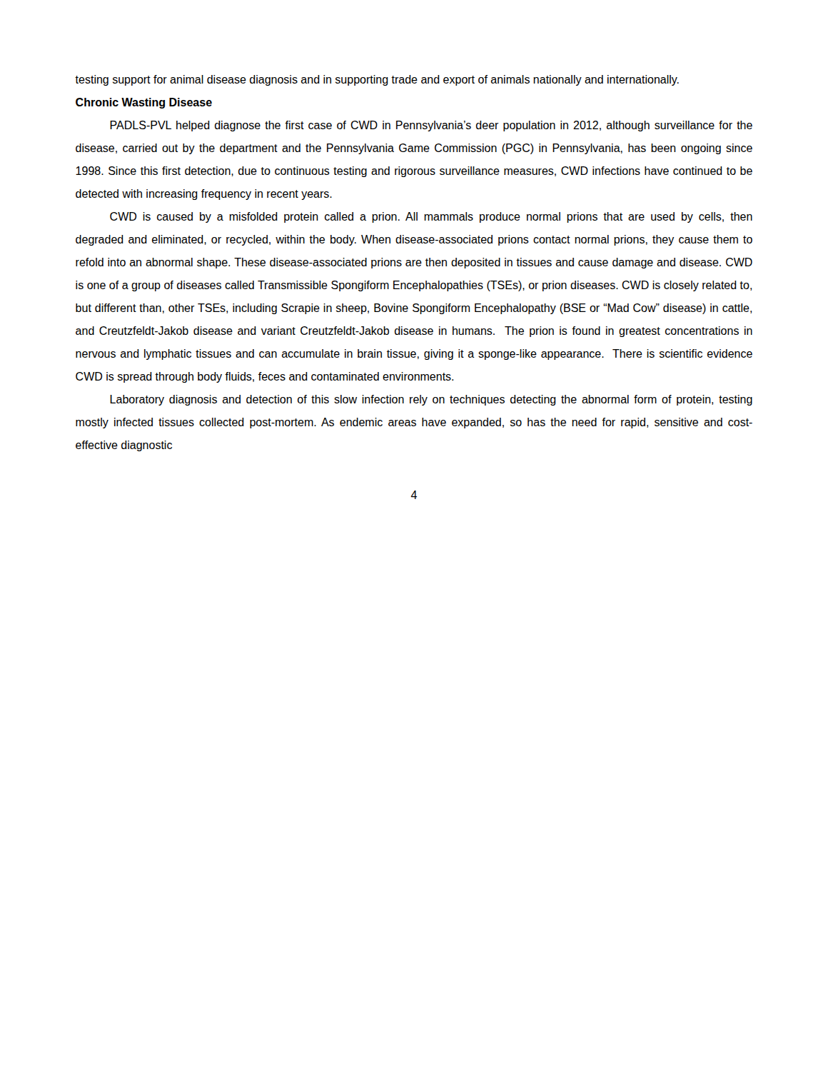testing support for animal disease diagnosis and in supporting trade and export of animals nationally and internationally.
Chronic Wasting Disease
PADLS-PVL helped diagnose the first case of CWD in Pennsylvania’s deer population in 2012, although surveillance for the disease, carried out by the department and the Pennsylvania Game Commission (PGC) in Pennsylvania, has been ongoing since 1998. Since this first detection, due to continuous testing and rigorous surveillance measures, CWD infections have continued to be detected with increasing frequency in recent years.
CWD is caused by a misfolded protein called a prion. All mammals produce normal prions that are used by cells, then degraded and eliminated, or recycled, within the body. When disease-associated prions contact normal prions, they cause them to refold into an abnormal shape. These disease-associated prions are then deposited in tissues and cause damage and disease. CWD is one of a group of diseases called Transmissible Spongiform Encephalopathies (TSEs), or prion diseases. CWD is closely related to, but different than, other TSEs, including Scrapie in sheep, Bovine Spongiform Encephalopathy (BSE or “Mad Cow” disease) in cattle, and Creutzfeldt-Jakob disease and variant Creutzfeldt-Jakob disease in humans. The prion is found in greatest concentrations in nervous and lymphatic tissues and can accumulate in brain tissue, giving it a sponge-like appearance. There is scientific evidence CWD is spread through body fluids, feces and contaminated environments.
Laboratory diagnosis and detection of this slow infection rely on techniques detecting the abnormal form of protein, testing mostly infected tissues collected post-mortem. As endemic areas have expanded, so has the need for rapid, sensitive and cost-effective diagnostic
4